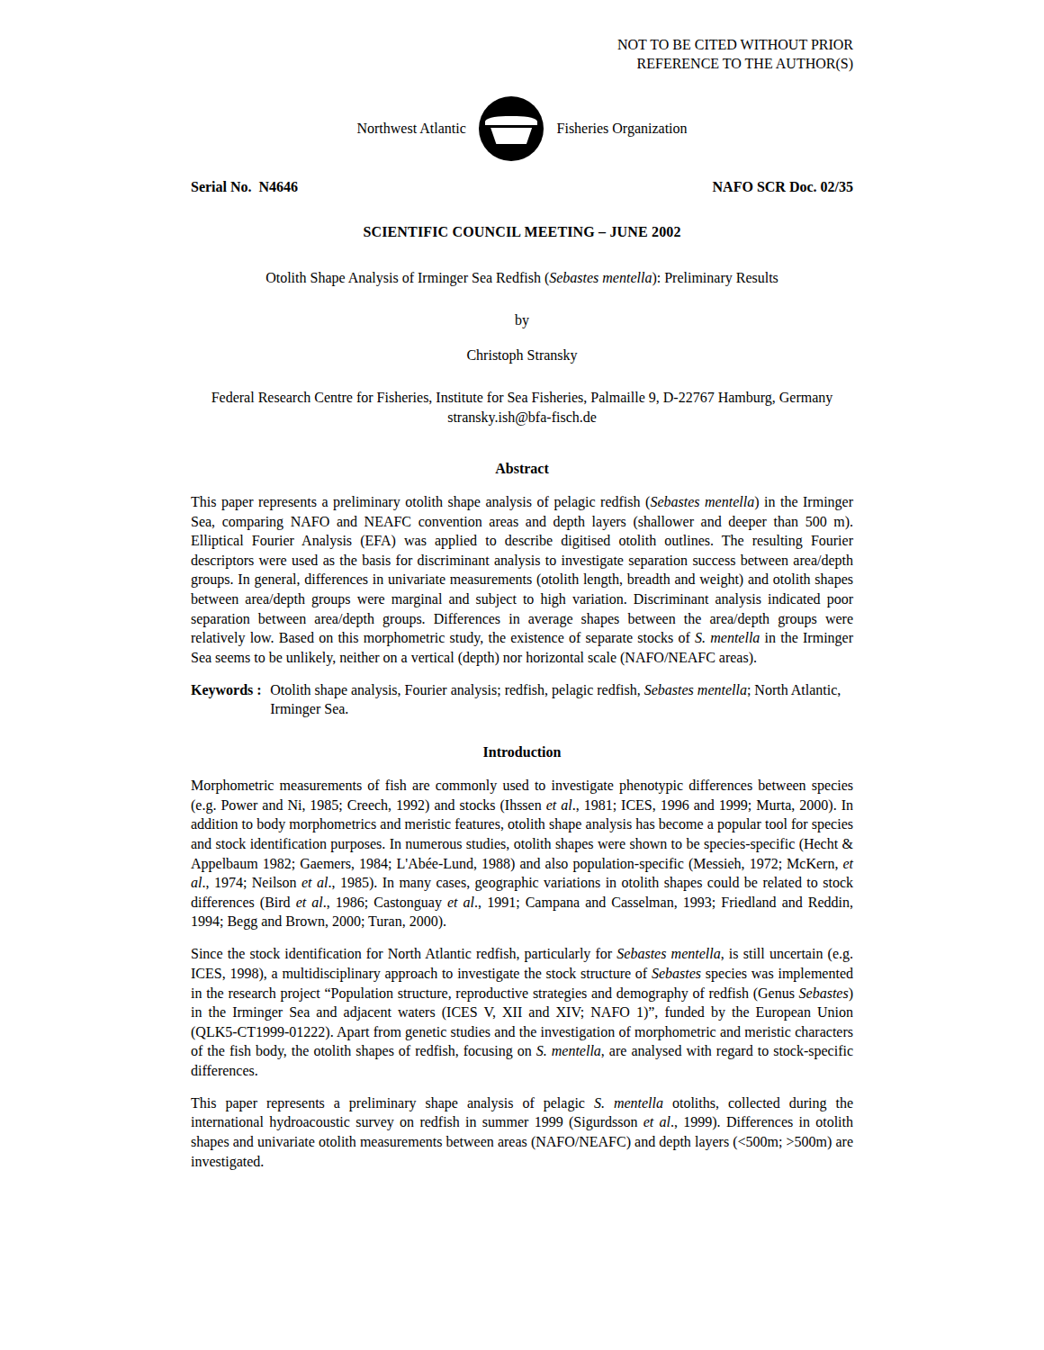NOT TO BE CITED WITHOUT PRIOR
REFERENCE TO THE AUTHOR(S)
Northwest Atlantic Fisheries Organization
Serial No. N4646 NAFO SCR Doc. 02/35
SCIENTIFIC COUNCIL MEETING – JUNE 2002
Otolith Shape Analysis of Irminger Sea Redfish (Sebastes mentella): Preliminary Results
by
Christoph Stransky
Federal Research Centre for Fisheries, Institute for Sea Fisheries, Palmaille 9, D-22767 Hamburg, Germany
stransky.ish@bfa-fisch.de
Abstract
This paper represents a preliminary otolith shape analysis of pelagic redfish (Sebastes mentella) in the Irminger Sea, comparing NAFO and NEAFC convention areas and depth layers (shallower and deeper than 500 m). Elliptical Fourier Analysis (EFA) was applied to describe digitised otolith outlines. The resulting Fourier descriptors were used as the basis for discriminant analysis to investigate separation success between area/depth groups. In general, differences in univariate measurements (otolith length, breadth and weight) and otolith shapes between area/depth groups were marginal and subject to high variation. Discriminant analysis indicated poor separation between area/depth groups. Differences in average shapes between the area/depth groups were relatively low. Based on this morphometric study, the existence of separate stocks of S. mentella in the Irminger Sea seems to be unlikely, neither on a vertical (depth) nor horizontal scale (NAFO/NEAFC areas).
Keywords : Otolith shape analysis, Fourier analysis; redfish, pelagic redfish, Sebastes mentella; North Atlantic, Irminger Sea.
Introduction
Morphometric measurements of fish are commonly used to investigate phenotypic differences between species (e.g. Power and Ni, 1985; Creech, 1992) and stocks (Ihssen et al., 1981; ICES, 1996 and 1999; Murta, 2000). In addition to body morphometrics and meristic features, otolith shape analysis has become a popular tool for species and stock identification purposes. In numerous studies, otolith shapes were shown to be species-specific (Hecht & Appelbaum 1982; Gaemers, 1984; L'Abée-Lund, 1988) and also population-specific (Messieh, 1972; McKern, et al., 1974; Neilson et al., 1985). In many cases, geographic variations in otolith shapes could be related to stock differences (Bird et al., 1986; Castonguay et al., 1991; Campana and Casselman, 1993; Friedland and Reddin, 1994; Begg and Brown, 2000; Turan, 2000).
Since the stock identification for North Atlantic redfish, particularly for Sebastes mentella, is still uncertain (e.g. ICES, 1998), a multidisciplinary approach to investigate the stock structure of Sebastes species was implemented in the research project “Population structure, reproductive strategies and demography of redfish (Genus Sebastes) in the Irminger Sea and adjacent waters (ICES V, XII and XIV; NAFO 1)”, funded by the European Union (QLK5-CT1999-01222). Apart from genetic studies and the investigation of morphometric and meristic characters of the fish body, the otolith shapes of redfish, focusing on S. mentella, are analysed with regard to stock-specific differences.
This paper represents a preliminary shape analysis of pelagic S. mentella otoliths, collected during the international hydroacoustic survey on redfish in summer 1999 (Sigurdsson et al., 1999). Differences in otolith shapes and univariate otolith measurements between areas (NAFO/NEAFC) and depth layers (<500m; >500m) are investigated.